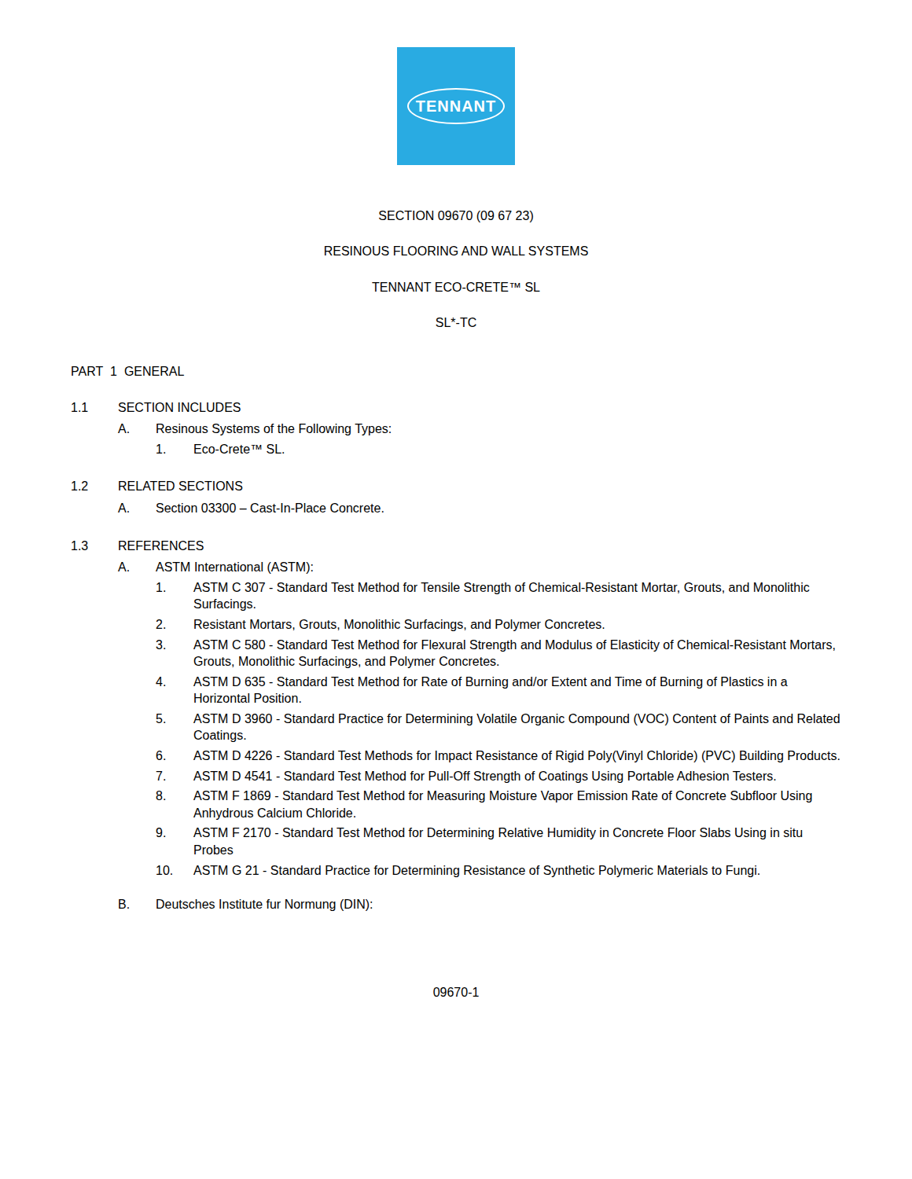TENNANT
SECTION 09670 (09 67 23)
RESINOUS FLOORING AND WALL SYSTEMS
TENNANT ECO-CRETE™ SL
SL*-TC
PART 1 GENERAL
1.1
SECTION INCLUDES
A.
Resinous Systems of the Following Types:
1.
Eco-Crete™ SL.
1.2
RELATED SECTIONS
A.
Section 03300 – Cast-In-Place Concrete.
1.3
REFERENCES
A.
ASTM International (ASTM):
1.
ASTM C 307 - Standard Test Method for Tensile Strength of Chemical-Resistant Mortar, Grouts, and Monolithic Surfacings.
2.
Resistant Mortars, Grouts, Monolithic Surfacings, and Polymer Concretes.
3.
ASTM C 580 - Standard Test Method for Flexural Strength and Modulus of Elasticity of Chemical-Resistant Mortars, Grouts, Monolithic Surfacings, and Polymer Concretes.
4.
ASTM D 635 - Standard Test Method for Rate of Burning and/or Extent and Time of Burning of Plastics in a Horizontal Position.
5.
ASTM D 3960 - Standard Practice for Determining Volatile Organic Compound (VOC) Content of Paints and Related Coatings.
6.
ASTM D 4226 - Standard Test Methods for Impact Resistance of Rigid Poly(Vinyl Chloride) (PVC) Building Products.
7.
ASTM D 4541 - Standard Test Method for Pull-Off Strength of Coatings Using Portable Adhesion Testers.
8.
ASTM F 1869 - Standard Test Method for Measuring Moisture Vapor Emission Rate of Concrete Subfloor Using Anhydrous Calcium Chloride.
9.
ASTM F 2170 - Standard Test Method for Determining Relative Humidity in Concrete Floor Slabs Using in situ Probes
10.
ASTM G 21 - Standard Practice for Determining Resistance of Synthetic Polymeric Materials to Fungi.
B.
Deutsches Institute fur Normung (DIN):
09670-1